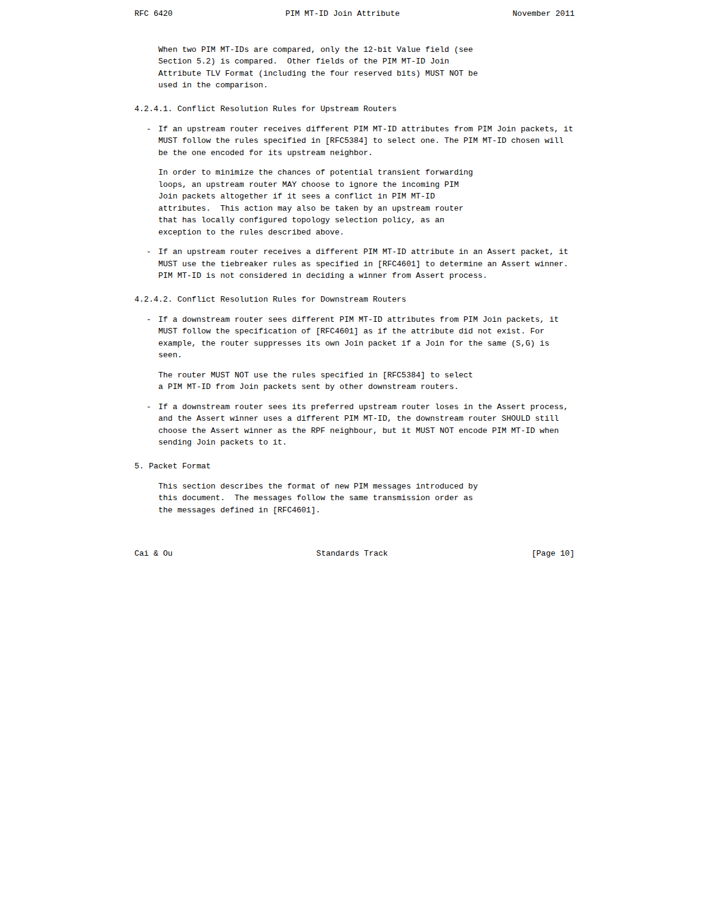RFC 6420 PIM MT-ID Join Attribute November 2011
When two PIM MT-IDs are compared, only the 12-bit Value field (see Section 5.2) is compared. Other fields of the PIM MT-ID Join Attribute TLV Format (including the four reserved bits) MUST NOT be used in the comparison.
4.2.4.1. Conflict Resolution Rules for Upstream Routers
If an upstream router receives different PIM MT-ID attributes from PIM Join packets, it MUST follow the rules specified in [RFC5384] to select one. The PIM MT-ID chosen will be the one encoded for its upstream neighbor.
In order to minimize the chances of potential transient forwarding loops, an upstream router MAY choose to ignore the incoming PIM Join packets altogether if it sees a conflict in PIM MT-ID attributes. This action may also be taken by an upstream router that has locally configured topology selection policy, as an exception to the rules described above.
If an upstream router receives a different PIM MT-ID attribute in an Assert packet, it MUST use the tiebreaker rules as specified in [RFC4601] to determine an Assert winner. PIM MT-ID is not considered in deciding a winner from Assert process.
4.2.4.2. Conflict Resolution Rules for Downstream Routers
If a downstream router sees different PIM MT-ID attributes from PIM Join packets, it MUST follow the specification of [RFC4601] as if the attribute did not exist. For example, the router suppresses its own Join packet if a Join for the same (S,G) is seen.
The router MUST NOT use the rules specified in [RFC5384] to select a PIM MT-ID from Join packets sent by other downstream routers.
If a downstream router sees its preferred upstream router loses in the Assert process, and the Assert winner uses a different PIM MT-ID, the downstream router SHOULD still choose the Assert winner as the RPF neighbour, but it MUST NOT encode PIM MT-ID when sending Join packets to it.
5. Packet Format
This section describes the format of new PIM messages introduced by this document. The messages follow the same transmission order as the messages defined in [RFC4601].
Cai & Ou Standards Track [Page 10]